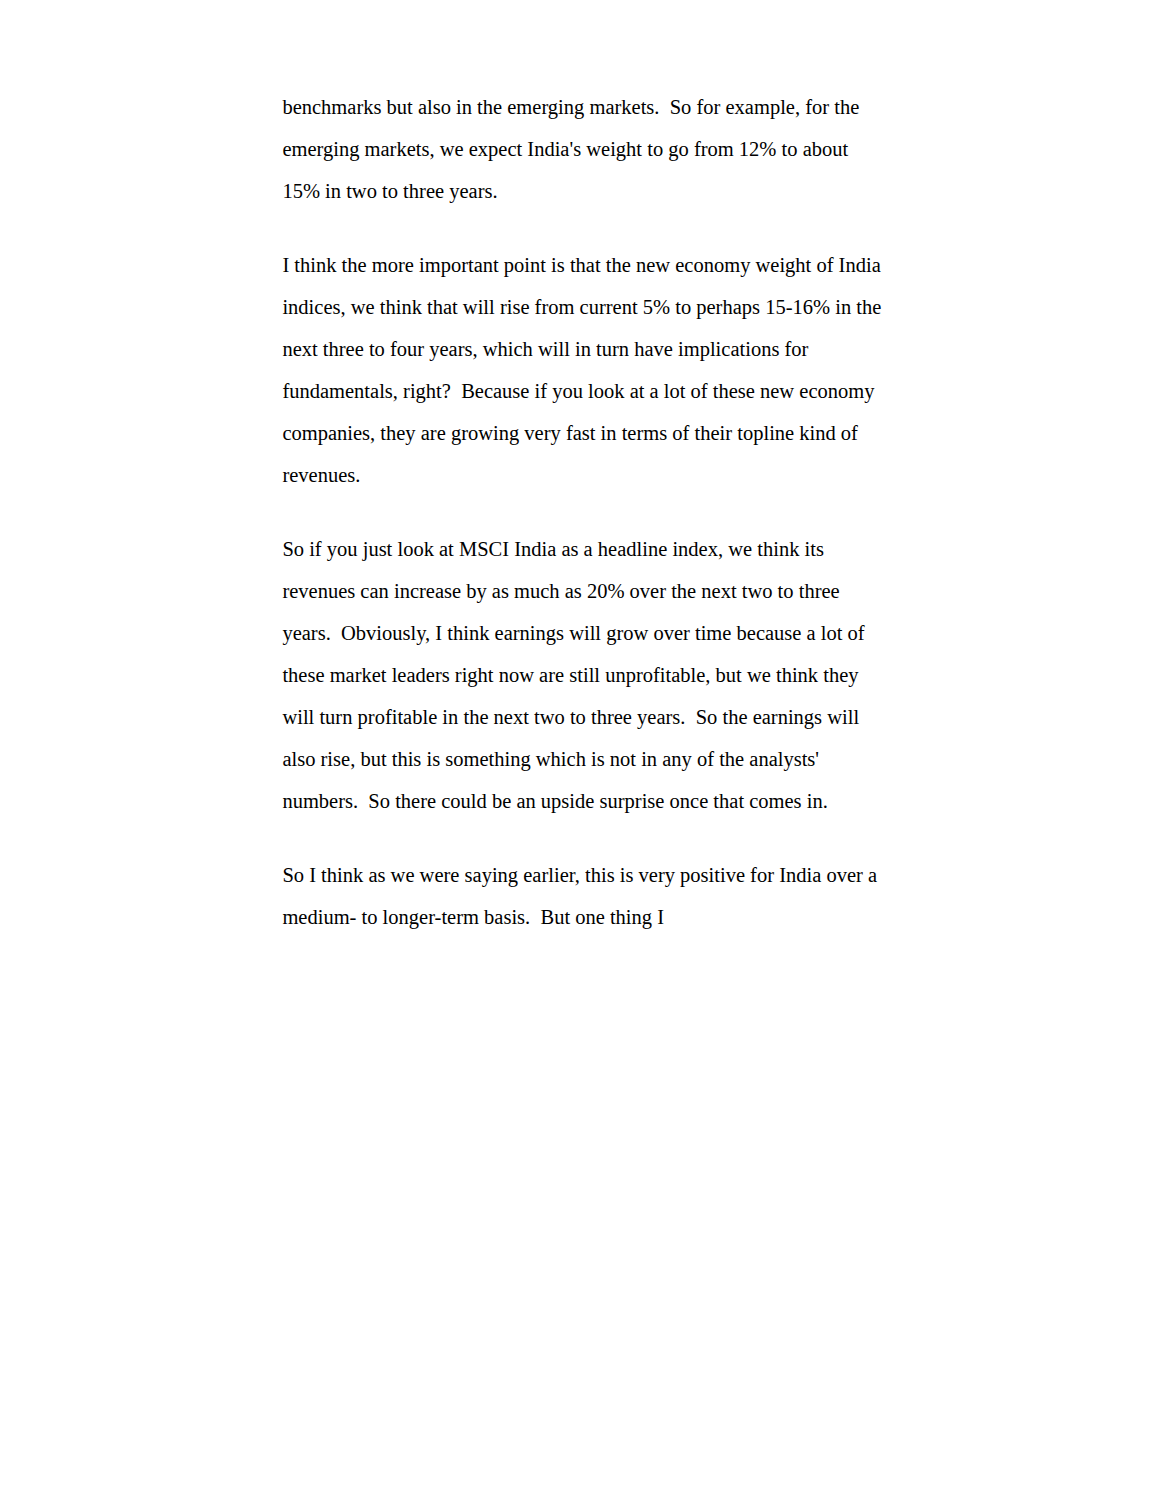benchmarks but also in the emerging markets. So for example, for the emerging markets, we expect India's weight to go from 12% to about 15% in two to three years.
I think the more important point is that the new economy weight of India indices, we think that will rise from current 5% to perhaps 15-16% in the next three to four years, which will in turn have implications for fundamentals, right? Because if you look at a lot of these new economy companies, they are growing very fast in terms of their topline kind of revenues.
So if you just look at MSCI India as a headline index, we think its revenues can increase by as much as 20% over the next two to three years. Obviously, I think earnings will grow over time because a lot of these market leaders right now are still unprofitable, but we think they will turn profitable in the next two to three years. So the earnings will also rise, but this is something which is not in any of the analysts' numbers. So there could be an upside surprise once that comes in.
So I think as we were saying earlier, this is very positive for India over a medium- to longer-term basis. But one thing I